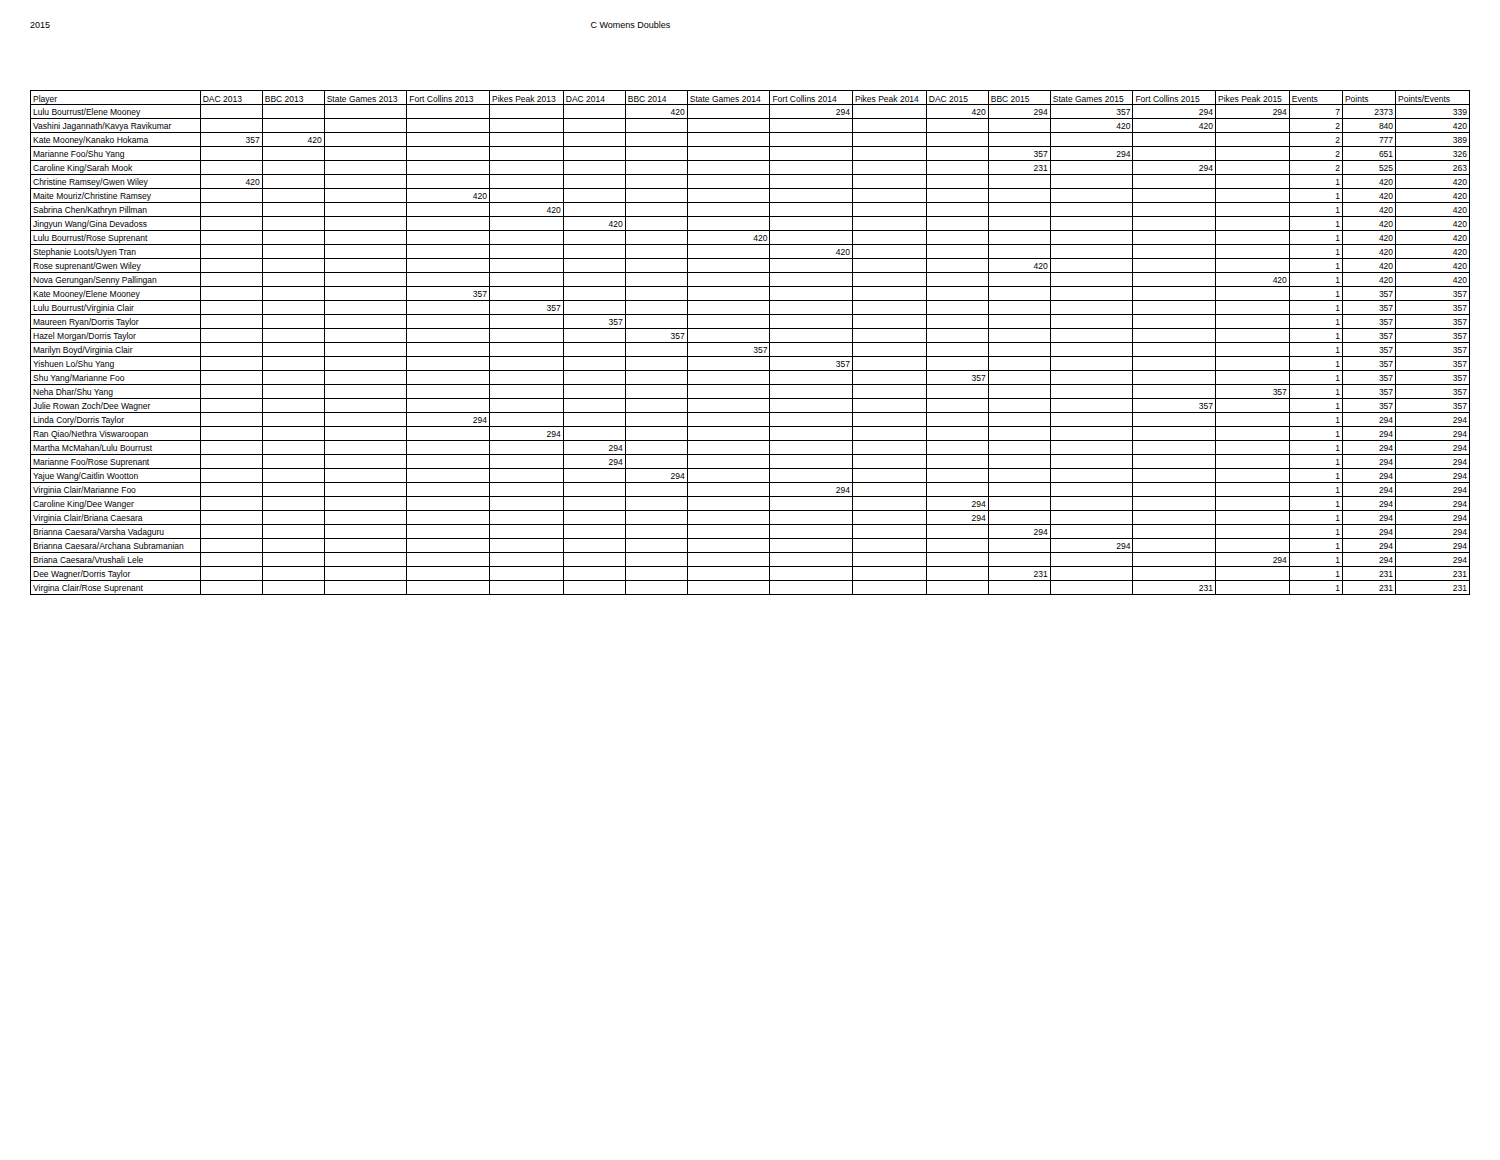2015
C Womens Doubles
| Player | DAC 2013 | BBC 2013 | State Games 2013 | Fort Collins 2013 | Pikes Peak 2013 | DAC 2014 | BBC 2014 | State Games 2014 | Fort Collins 2014 | Pikes Peak 2014 | DAC 2015 | BBC 2015 | State Games 2015 | Fort Collins 2015 | Pikes Peak 2015 | Events | Points | Points/Events |
| --- | --- | --- | --- | --- | --- | --- | --- | --- | --- | --- | --- | --- | --- | --- | --- | --- | --- | --- |
| Lulu Bourrust/Elene Mooney | | | | | | | 420 | | 294 | | 420 | 294 | 357 | 294 | 294 | 7 | 2373 | 339 |
| Vashini Jagannath/Kavya Ravikumar | | | | | | | | | | | | | 420 | 420 | | 2 | 840 | 420 |
| Kate Mooney/Kanako Hokama | 357 | 420 | | | | | | | | | | | | | | 2 | 777 | 389 |
| Marianne Foo/Shu Yang | | | | | | | | | | | | 357 | 294 | | | 2 | 651 | 326 |
| Caroline King/Sarah Mook | | | | | | | | | | | | 231 | | 294 | | 2 | 525 | 263 |
| Christine Ramsey/Gwen Wiley | 420 | | | | | | | | | | | | | | | 1 | 420 | 420 |
| Maite Mouriz/Christine Ramsey | | | | 420 | | | | | | | | | | | | 1 | 420 | 420 |
| Sabrina Chen/Kathryn Pillman | | | | | 420 | | | | | | | | | | | 1 | 420 | 420 |
| Jingyun Wang/Gina Devadoss | | | | | | 420 | | | | | | | | | | 1 | 420 | 420 |
| Lulu Bourrust/Rose Suprenant | | | | | | | | 420 | | | | | | | | 1 | 420 | 420 |
| Stephanie Loots/Uyen Tran | | | | | | | | | 420 | | | | | | | 1 | 420 | 420 |
| Rose suprenant/Gwen Wiley | | | | | | | | | | | | 420 | | | | 1 | 420 | 420 |
| Nova Gerungan/Senny Pallingan | | | | | | | | | | | | | | | 420 | 1 | 420 | 420 |
| Kate Mooney/Elene Mooney | | | | 357 | | | | | | | | | | | | 1 | 357 | 357 |
| Lulu Bourrust/Virginia Clair | | | | | 357 | | | | | | | | | | | 1 | 357 | 357 |
| Maureen Ryan/Dorris Taylor | | | | | | 357 | | | | | | | | | | 1 | 357 | 357 |
| Hazel Morgan/Dorris Taylor | | | | | | | 357 | | | | | | | | | 1 | 357 | 357 |
| Marilyn Boyd/Virginia Clair | | | | | | | | 357 | | | | | | | | 1 | 357 | 357 |
| Yishuen Lo/Shu Yang | | | | | | | | | 357 | | | | | | | 1 | 357 | 357 |
| Shu Yang/Marianne Foo | | | | | | | | | | | 357 | | | | | 1 | 357 | 357 |
| Neha Dhar/Shu Yang | | | | | | | | | | | | | | | 357 | 1 | 357 | 357 |
| Julie Rowan Zoch/Dee Wagner | | | | | | | | | | | | | | 357 | | 1 | 357 | 357 |
| Linda Cory/Dorris Taylor | | | | 294 | | | | | | | | | | | | 1 | 294 | 294 |
| Ran Qiao/Nethra Viswaroopan | | | | | 294 | | | | | | | | | | | 1 | 294 | 294 |
| Martha McMahan/Lulu Bourrust | | | | | | 294 | | | | | | | | | | 1 | 294 | 294 |
| Marianne Foo/Rose Suprenant | | | | | | 294 | | | | | | | | | | 1 | 294 | 294 |
| Yajue Wang/Caitlin Wootton | | | | | | | 294 | | | | | | | | | 1 | 294 | 294 |
| Virginia Clair/Marianne Foo | | | | | | | | | 294 | | | | | | | 1 | 294 | 294 |
| Caroline King/Dee Wanger | | | | | | | | | | | 294 | | | | | 1 | 294 | 294 |
| Virginia Clair/Briana Caesara | | | | | | | | | | | 294 | | | | | 1 | 294 | 294 |
| Brianna Caesara/Varsha Vadaguru | | | | | | | | | | | | 294 | | | | 1 | 294 | 294 |
| Brianna Caesara/Archana Subramanian | | | | | | | | | | | | | 294 | | | 1 | 294 | 294 |
| Briana Caesara/Vrushali Lele | | | | | | | | | | | | | | | 294 | 1 | 294 | 294 |
| Dee Wagner/Dorris Taylor | | | | | | | | | | | | 231 | | | | 1 | 231 | 231 |
| Virgina Clair/Rose Suprenant | | | | | | | | | | | | | | 231 | | 1 | 231 | 231 |